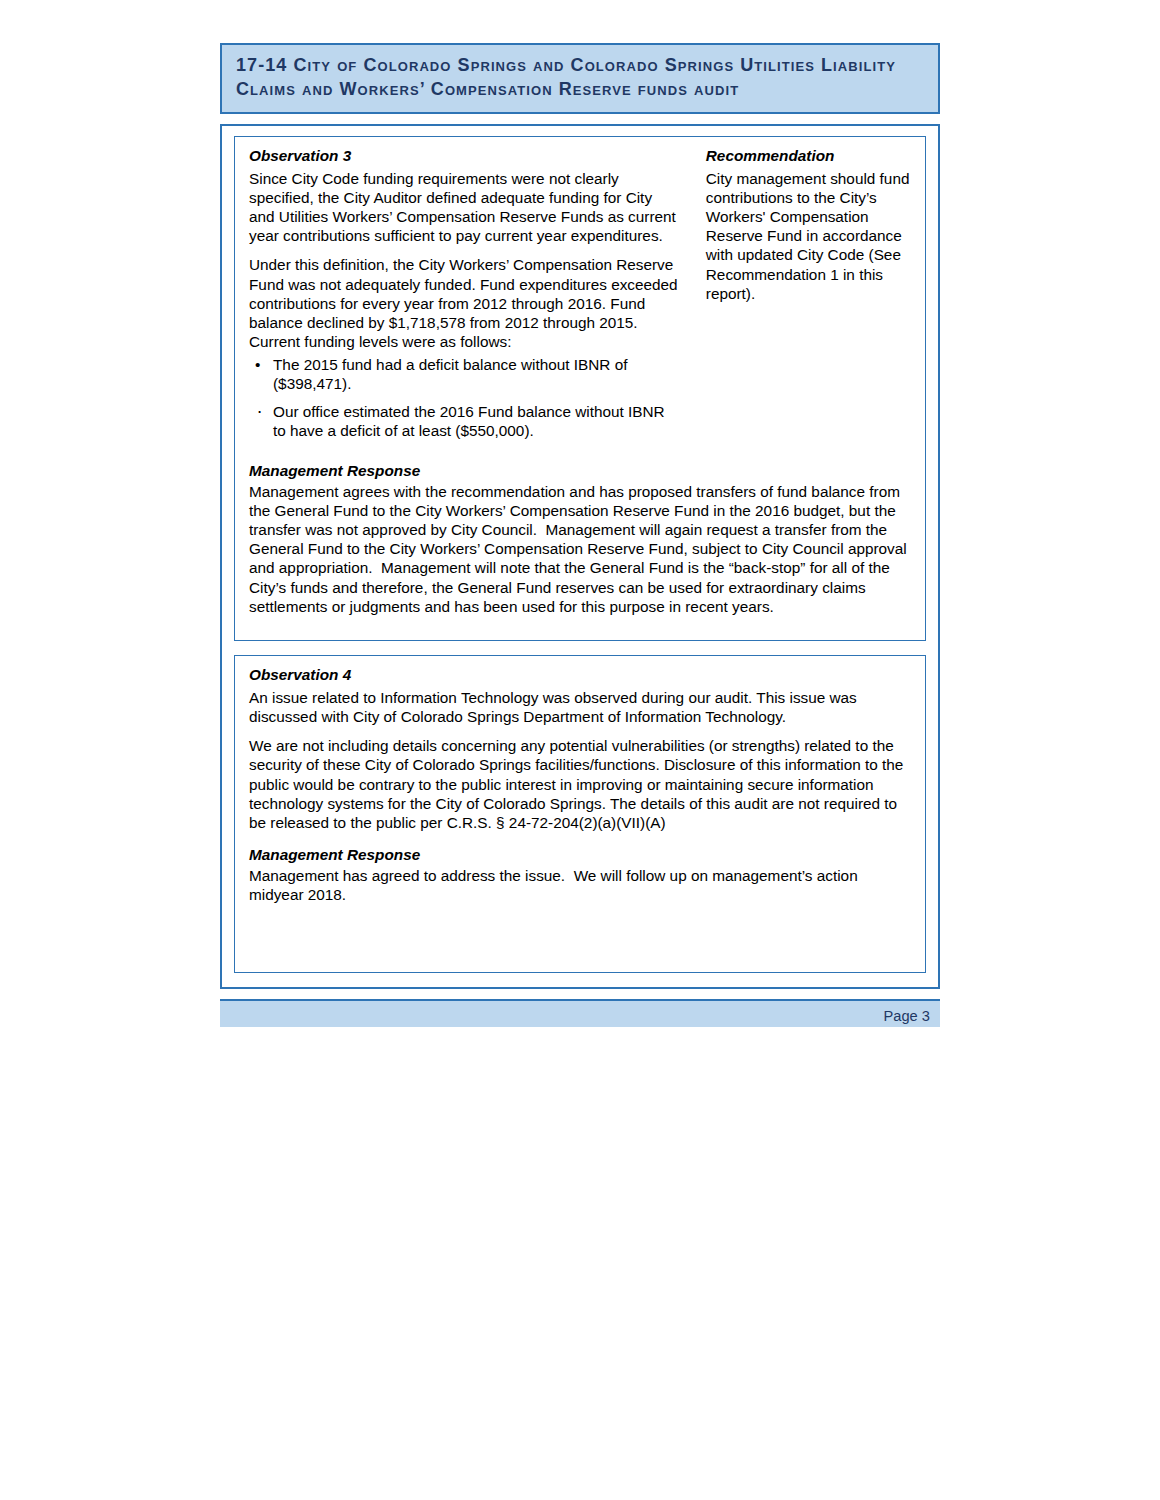17-14 City of Colorado Springs and Colorado Springs Utilities Liability Claims and Workers’ Compensation Reserve funds audit
Observation 3
Since City Code funding requirements were not clearly specified, the City Auditor defined adequate funding for City and Utilities Workers’ Compensation Reserve Funds as current year contributions sufficient to pay current year expenditures.
Under this definition, the City Workers’ Compensation Reserve Fund was not adequately funded. Fund expenditures exceeded contributions for every year from 2012 through 2016. Fund balance declined by $1,718,578 from 2012 through 2015. Current funding levels were as follows:
The 2015 fund had a deficit balance without IBNR of ($398,471).
Our office estimated the 2016 Fund balance without IBNR to have a deficit of at least ($550,000).
Recommendation
City management should fund contributions to the City’s Workers' Compensation Reserve Fund in accordance with updated City Code (See Recommendation 1 in this report).
Management Response
Management agrees with the recommendation and has proposed transfers of fund balance from the General Fund to the City Workers’ Compensation Reserve Fund in the 2016 budget, but the transfer was not approved by City Council. Management will again request a transfer from the General Fund to the City Workers’ Compensation Reserve Fund, subject to City Council approval and appropriation. Management will note that the General Fund is the “back-stop” for all of the City’s funds and therefore, the General Fund reserves can be used for extraordinary claims settlements or judgments and has been used for this purpose in recent years.
Observation 4
An issue related to Information Technology was observed during our audit. This issue was discussed with City of Colorado Springs Department of Information Technology.
We are not including details concerning any potential vulnerabilities (or strengths) related to the security of these City of Colorado Springs facilities/functions. Disclosure of this information to the public would be contrary to the public interest in improving or maintaining secure information technology systems for the City of Colorado Springs. The details of this audit are not required to be released to the public per C.R.S. § 24-72-204(2)(a)(VII)(A)
Management Response
Management has agreed to address the issue. We will follow up on management’s action midyear 2018.
Page 3